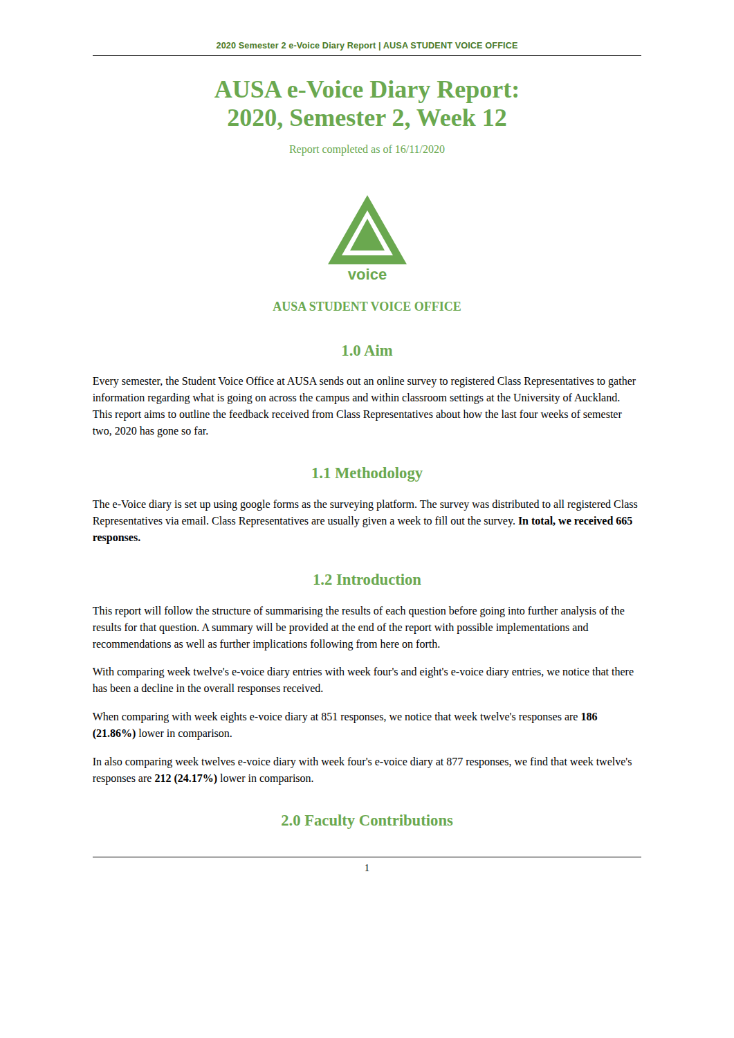2020 Semester 2 e-Voice Diary Report | AUSA STUDENT VOICE OFFICE
AUSA e-Voice Diary Report:
2020, Semester 2, Week 12
Report completed as of 16/11/2020
voice
AUSA STUDENT VOICE OFFICE
1.0 Aim
Every semester, the Student Voice Office at AUSA sends out an online survey to registered Class Representatives to gather information regarding what is going on across the campus and within classroom settings at the University of Auckland. This report aims to outline the feedback received from Class Representatives about how the last four weeks of semester two, 2020 has gone so far.
1.1 Methodology
The e-Voice diary is set up using google forms as the surveying platform. The survey was distributed to all registered Class Representatives via email. Class Representatives are usually given a week to fill out the survey. In total, we received 665 responses.
1.2 Introduction
This report will follow the structure of summarising the results of each question before going into further analysis of the results for that question. A summary will be provided at the end of the report with possible implementations and recommendations as well as further implications following from here on forth.
With comparing week twelve's e-voice diary entries with week four's and eight's e-voice diary entries, we notice that there has been a decline in the overall responses received.
When comparing with week eights e-voice diary at 851 responses, we notice that week twelve's responses are 186 (21.86%) lower in comparison.
In also comparing week twelves e-voice diary with week four's e-voice diary at 877 responses, we find that week twelve's responses are 212 (24.17%) lower in comparison.
2.0 Faculty Contributions
1